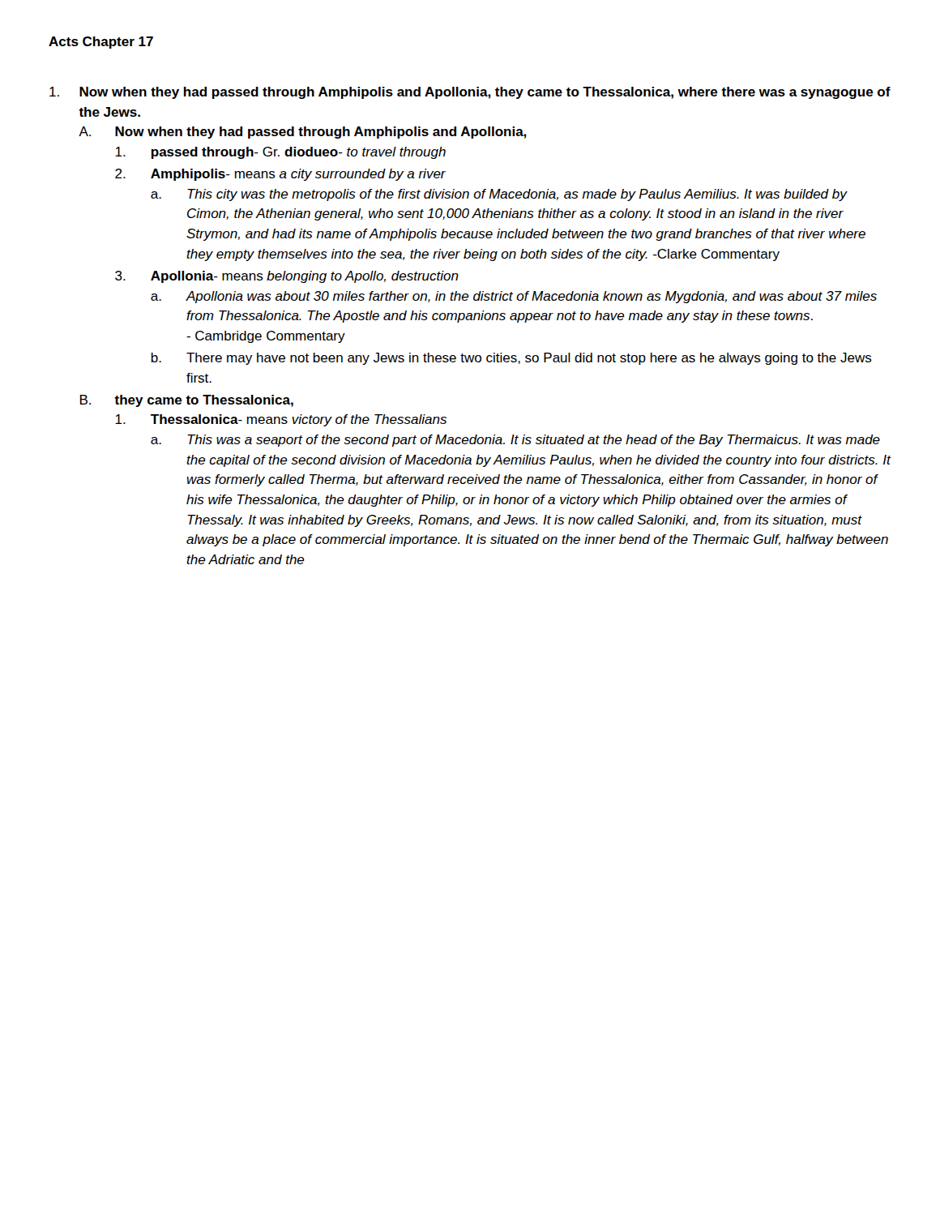Acts Chapter 17
1. Now when they had passed through Amphipolis and Apollonia, they came to Thessalonica, where there was a synagogue of the Jews.
A. Now when they had passed through Amphipolis and Apollonia,
1. passed through- Gr. diodueo- to travel through
2. Amphipolis- means a city surrounded by a river
a. This city was the metropolis of the first division of Macedonia, as made by Paulus Aemilius. It was builded by Cimon, the Athenian general, who sent 10,000 Athenians thither as a colony. It stood in an island in the river Strymon, and had its name of Amphipolis because included between the two grand branches of that river where they empty themselves into the sea, the river being on both sides of the city. -Clarke Commentary
3. Apollonia- means belonging to Apollo, destruction
a. Apollonia was about 30 miles farther on, in the district of Macedonia known as Mygdonia, and was about 37 miles from Thessalonica. The Apostle and his companions appear not to have made any stay in these towns.
- Cambridge Commentary
b. There may have not been any Jews in these two cities, so Paul did not stop here as he always going to the Jews first.
B. they came to Thessalonica,
1. Thessalonica- means victory of the Thessalians
a. This was a seaport of the second part of Macedonia. It is situated at the head of the Bay Thermaicus. It was made the capital of the second division of Macedonia by Aemilius Paulus, when he divided the country into four districts. It was formerly called Therma, but afterward received the name of Thessalonica, either from Cassander, in honor of his wife Thessalonica, the daughter of Philip, or in honor of a victory which Philip obtained over the armies of Thessaly. It was inhabited by Greeks, Romans, and Jews. It is now called Saloniki, and, from its situation, must always be a place of commercial importance. It is situated on the inner bend of the Thermaic Gulf, halfway between the Adriatic and the